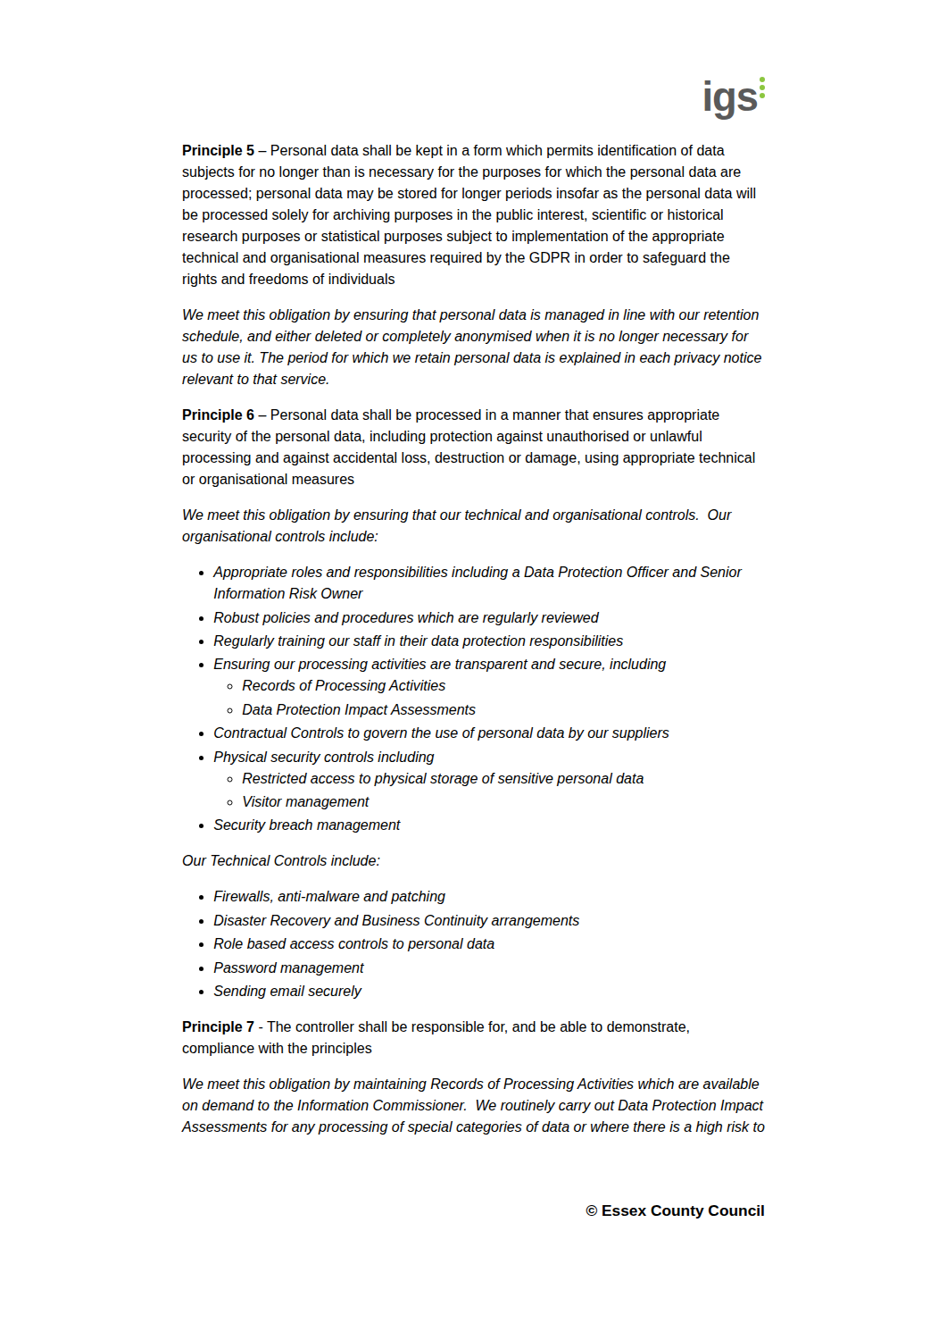igs
Principle 5 – Personal data shall be kept in a form which permits identification of data subjects for no longer than is necessary for the purposes for which the personal data are processed; personal data may be stored for longer periods insofar as the personal data will be processed solely for archiving purposes in the public interest, scientific or historical research purposes or statistical purposes subject to implementation of the appropriate technical and organisational measures required by the GDPR in order to safeguard the rights and freedoms of individuals
We meet this obligation by ensuring that personal data is managed in line with our retention schedule, and either deleted or completely anonymised when it is no longer necessary for us to use it. The period for which we retain personal data is explained in each privacy notice relevant to that service.
Principle 6 – Personal data shall be processed in a manner that ensures appropriate security of the personal data, including protection against unauthorised or unlawful processing and against accidental loss, destruction or damage, using appropriate technical or organisational measures
We meet this obligation by ensuring that our technical and organisational controls. Our organisational controls include:
Appropriate roles and responsibilities including a Data Protection Officer and Senior Information Risk Owner
Robust policies and procedures which are regularly reviewed
Regularly training our staff in their data protection responsibilities
Ensuring our processing activities are transparent and secure, including
Records of Processing Activities
Data Protection Impact Assessments
Contractual Controls to govern the use of personal data by our suppliers
Physical security controls including
Restricted access to physical storage of sensitive personal data
Visitor management
Security breach management
Our Technical Controls include:
Firewalls, anti-malware and patching
Disaster Recovery and Business Continuity arrangements
Role based access controls to personal data
Password management
Sending email securely
Principle 7 - The controller shall be responsible for, and be able to demonstrate, compliance with the principles
We meet this obligation by maintaining Records of Processing Activities which are available on demand to the Information Commissioner. We routinely carry out Data Protection Impact Assessments for any processing of special categories of data or where there is a high risk to
© Essex County Council